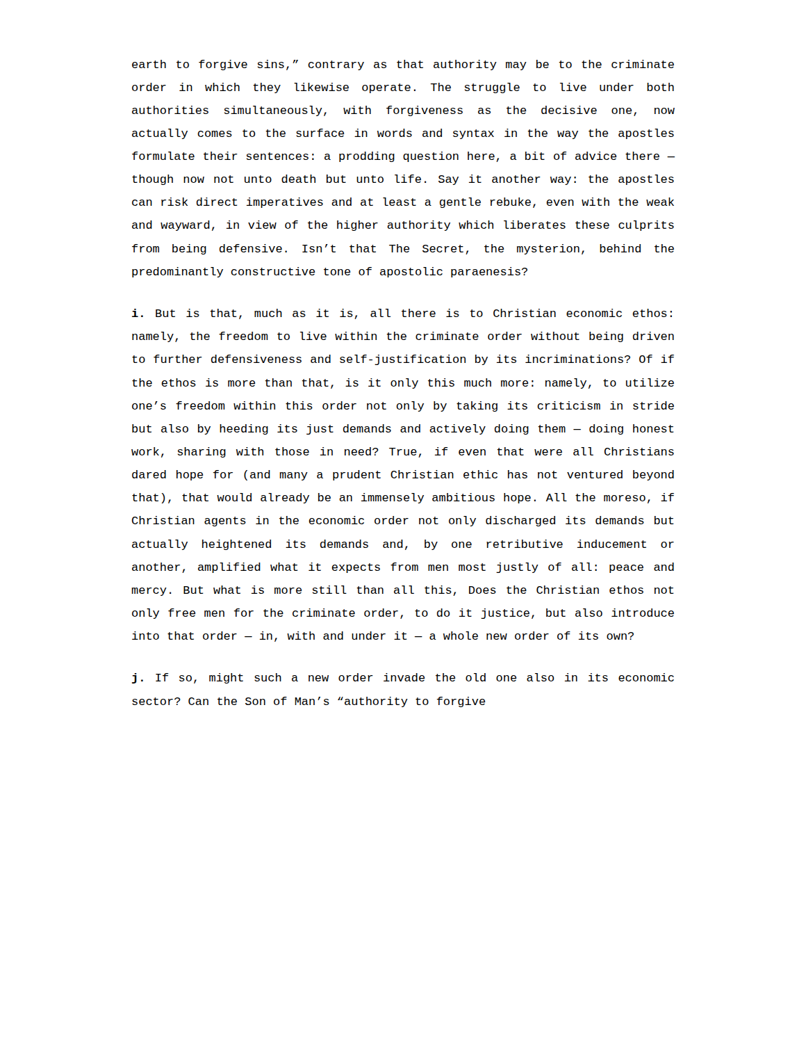earth to forgive sins,” contrary as that authority may be to the criminate order in which they likewise operate. The struggle to live under both authorities simultaneously, with forgiveness as the decisive one, now actually comes to the surface in words and syntax in the way the apostles formulate their sentences: a prodding question here, a bit of advice there — though now not unto death but unto life. Say it another way: the apostles can risk direct imperatives and at least a gentle rebuke, even with the weak and wayward, in view of the higher authority which liberates these culprits from being defensive. Isn’t that The Secret, the mysterion, behind the predominantly constructive tone of apostolic paraenesis?
i. But is that, much as it is, all there is to Christian economic ethos: namely, the freedom to live within the criminate order without being driven to further defensiveness and self-justification by its incriminations? Of if the ethos is more than that, is it only this much more: namely, to utilize one’s freedom within this order not only by taking its criticism in stride but also by heeding its just demands and actively doing them — doing honest work, sharing with those in need? True, if even that were all Christians dared hope for (and many a prudent Christian ethic has not ventured beyond that), that would already be an immensely ambitious hope. All the moreso, if Christian agents in the economic order not only discharged its demands but actually heightened its demands and, by one retributive inducement or another, amplified what it expects from men most justly of all: peace and mercy. But what is more still than all this, Does the Christian ethos not only free men for the criminate order, to do it justice, but also introduce into that order — in, with and under it — a whole new order of its own?
j. If so, might such a new order invade the old one also in its economic sector? Can the Son of Man’s “authority to forgive